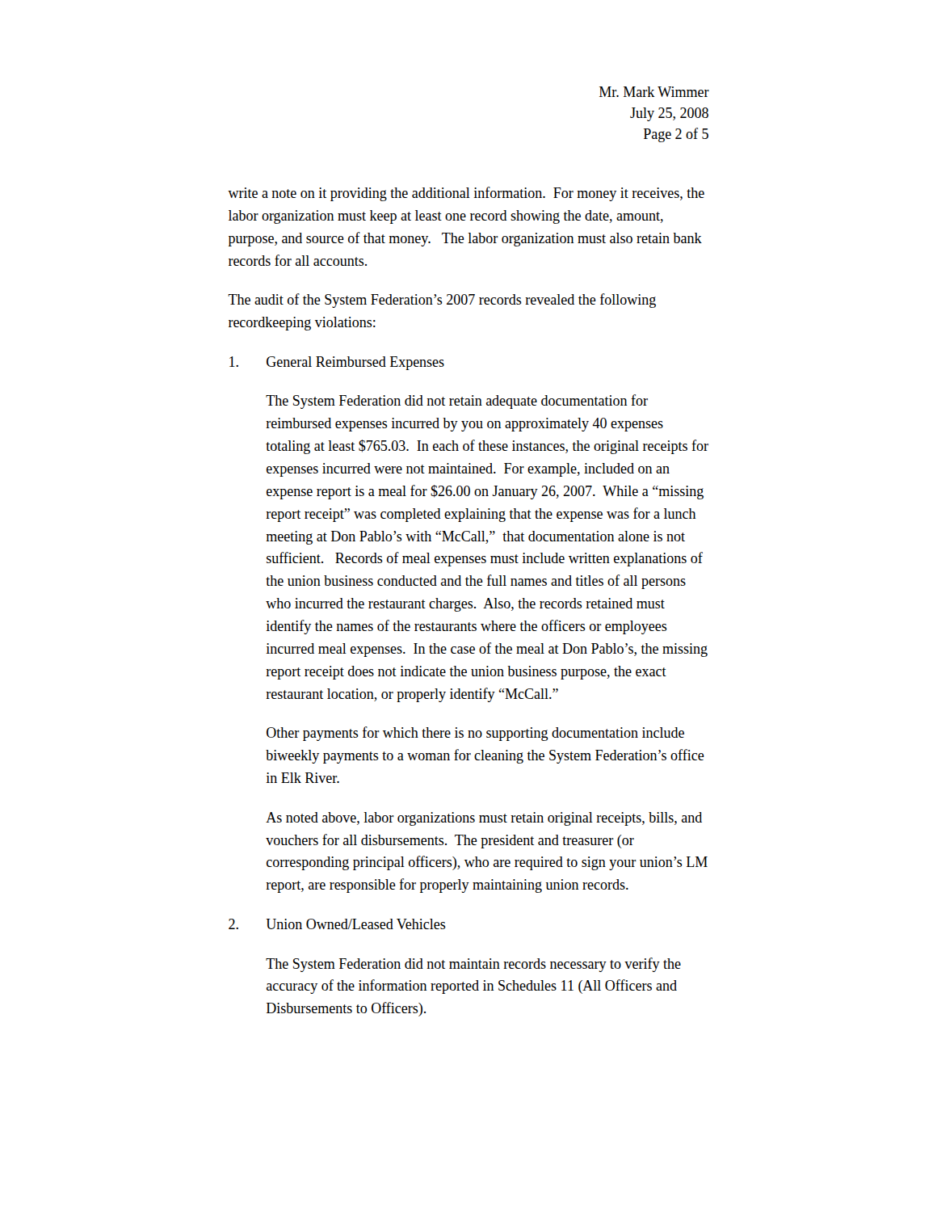Mr. Mark Wimmer
July 25, 2008
Page 2 of 5
write a note on it providing the additional information. For money it receives, the labor organization must keep at least one record showing the date, amount, purpose, and source of that money. The labor organization must also retain bank records for all accounts.
The audit of the System Federation’s 2007 records revealed the following recordkeeping violations:
1.
General Reimbursed Expenses
The System Federation did not retain adequate documentation for reimbursed expenses incurred by you on approximately 40 expenses totaling at least $765.03. In each of these instances, the original receipts for expenses incurred were not maintained. For example, included on an expense report is a meal for $26.00 on January 26, 2007. While a “missing report receipt” was completed explaining that the expense was for a lunch meeting at Don Pablo’s with “McCall,” that documentation alone is not sufficient. Records of meal expenses must include written explanations of the union business conducted and the full names and titles of all persons who incurred the restaurant charges. Also, the records retained must identify the names of the restaurants where the officers or employees incurred meal expenses. In the case of the meal at Don Pablo’s, the missing report receipt does not indicate the union business purpose, the exact restaurant location, or properly identify “McCall.”
Other payments for which there is no supporting documentation include biweekly payments to a woman for cleaning the System Federation’s office in Elk River.
As noted above, labor organizations must retain original receipts, bills, and vouchers for all disbursements. The president and treasurer (or corresponding principal officers), who are required to sign your union’s LM report, are responsible for properly maintaining union records.
2.
Union Owned/Leased Vehicles
The System Federation did not maintain records necessary to verify the accuracy of the information reported in Schedules 11 (All Officers and Disbursements to Officers).